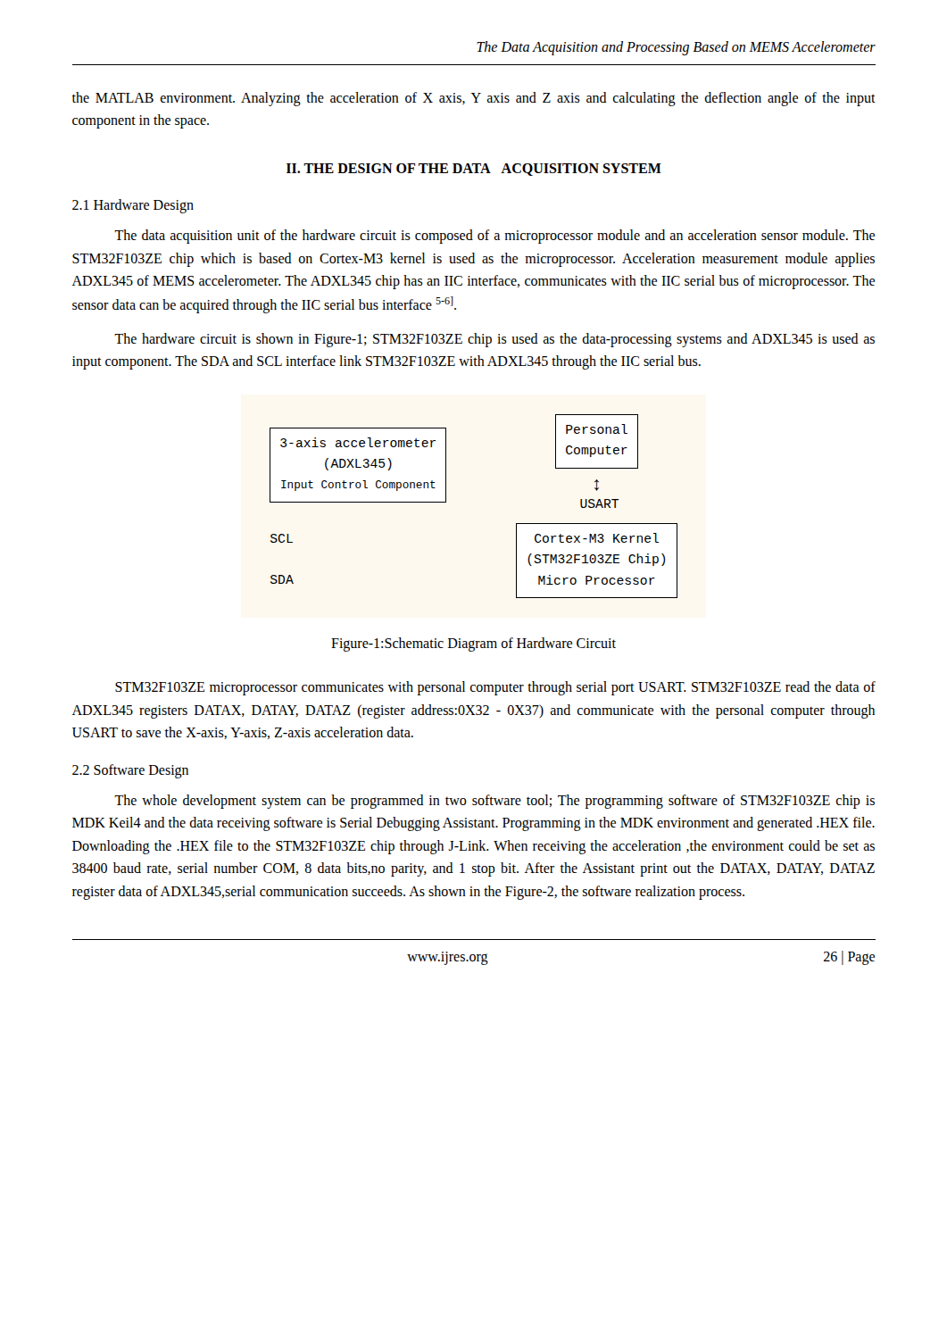The Data Acquisition and Processing Based on MEMS Accelerometer
the MATLAB environment. Analyzing the acceleration of X axis, Y axis and Z axis and calculating the deflection angle of the input component in the space.
II. The Design of the Data Acquisition System
2.1 Hardware Design
The data acquisition unit of the hardware circuit is composed of a microprocessor module and an acceleration sensor module. The STM32F103ZE chip which is based on Cortex-M3 kernel is used as the microprocessor. Acceleration measurement module applies ADXL345 of MEMS accelerometer. The ADXL345 chip has an IIC interface, communicates with the IIC serial bus of microprocessor. The sensor data can be acquired through the IIC serial bus interface 5-6].
The hardware circuit is shown in Figure-1; STM32F103ZE chip is used as the data-processing systems and ADXL345 is used as input component. The SDA and SCL interface link STM32F103ZE with ADXL345 through the IIC serial bus.
| 3-axis accelerometer (ADXL345) Input Control Component | Personal Computer |
| ↕ USART |
| SCL | Cortex-M3 Kernel (STM32F103ZE Chip) Micro Processor |
| SDA |
Figure-1:Schematic Diagram of Hardware Circuit
STM32F103ZE microprocessor communicates with personal computer through serial port USART. STM32F103ZE read the data of ADXL345 registers DATAX, DATAY, DATAZ (register address:0X32 - 0X37) and communicate with the personal computer through USART to save the X-axis, Y-axis, Z-axis acceleration data.
2.2 Software Design
The whole development system can be programmed in two software tool; The programming software of STM32F103ZE chip is MDK Keil4 and the data receiving software is Serial Debugging Assistant. Programming in the MDK environment and generated .HEX file. Downloading the .HEX file to the STM32F103ZE chip through J-Link. When receiving the acceleration ,the environment could be set as 38400 baud rate, serial number COM, 8 data bits,no parity, and 1 stop bit. After the Assistant print out the DATAX, DATAY, DATAZ register data of ADXL345,serial communication succeeds. As shown in the Figure-2, the software realization process.
www.ijres.org
26 | Page